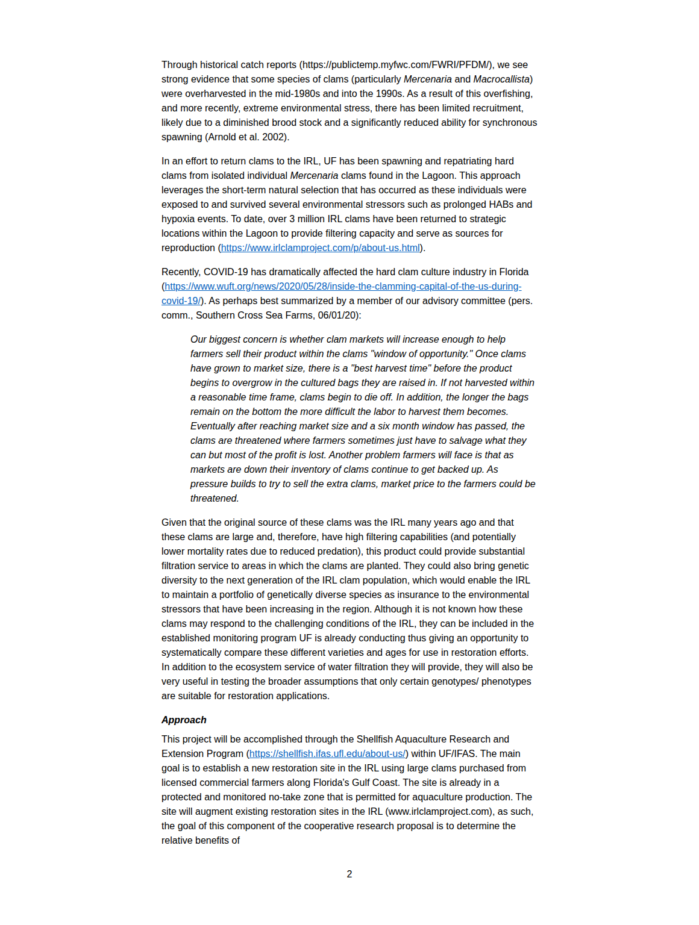Through historical catch reports (https://publictemp.myfwc.com/FWRI/PFDM/), we see strong evidence that some species of clams (particularly Mercenaria and Macrocallista) were overharvested in the mid-1980s and into the 1990s. As a result of this overfishing, and more recently, extreme environmental stress, there has been limited recruitment, likely due to a diminished brood stock and a significantly reduced ability for synchronous spawning (Arnold et al. 2002).
In an effort to return clams to the IRL, UF has been spawning and repatriating hard clams from isolated individual Mercenaria clams found in the Lagoon. This approach leverages the short-term natural selection that has occurred as these individuals were exposed to and survived several environmental stressors such as prolonged HABs and hypoxia events. To date, over 3 million IRL clams have been returned to strategic locations within the Lagoon to provide filtering capacity and serve as sources for reproduction (https://www.irlclamproject.com/p/about-us.html).
Recently, COVID-19 has dramatically affected the hard clam culture industry in Florida (https://www.wuft.org/news/2020/05/28/inside-the-clamming-capital-of-the-us-during-covid-19/). As perhaps best summarized by a member of our advisory committee (pers. comm., Southern Cross Sea Farms, 06/01/20):
Our biggest concern is whether clam markets will increase enough to help farmers sell their product within the clams "window of opportunity." Once clams have grown to market size, there is a "best harvest time" before the product begins to overgrow in the cultured bags they are raised in. If not harvested within a reasonable time frame, clams begin to die off. In addition, the longer the bags remain on the bottom the more difficult the labor to harvest them becomes. Eventually after reaching market size and a six month window has passed, the clams are threatened where farmers sometimes just have to salvage what they can but most of the profit is lost. Another problem farmers will face is that as markets are down their inventory of clams continue to get backed up. As pressure builds to try to sell the extra clams, market price to the farmers could be threatened.
Given that the original source of these clams was the IRL many years ago and that these clams are large and, therefore, have high filtering capabilities (and potentially lower mortality rates due to reduced predation), this product could provide substantial filtration service to areas in which the clams are planted. They could also bring genetic diversity to the next generation of the IRL clam population, which would enable the IRL to maintain a portfolio of genetically diverse species as insurance to the environmental stressors that have been increasing in the region. Although it is not known how these clams may respond to the challenging conditions of the IRL, they can be included in the established monitoring program UF is already conducting thus giving an opportunity to systematically compare these different varieties and ages for use in restoration efforts. In addition to the ecosystem service of water filtration they will provide, they will also be very useful in testing the broader assumptions that only certain genotypes/ phenotypes are suitable for restoration applications.
Approach
This project will be accomplished through the Shellfish Aquaculture Research and Extension Program (https://shellfish.ifas.ufl.edu/about-us/) within UF/IFAS. The main goal is to establish a new restoration site in the IRL using large clams purchased from licensed commercial farmers along Florida's Gulf Coast. The site is already in a protected and monitored no-take zone that is permitted for aquaculture production. The site will augment existing restoration sites in the IRL (www.irlclamproject.com), as such, the goal of this component of the cooperative research proposal is to determine the relative benefits of
2